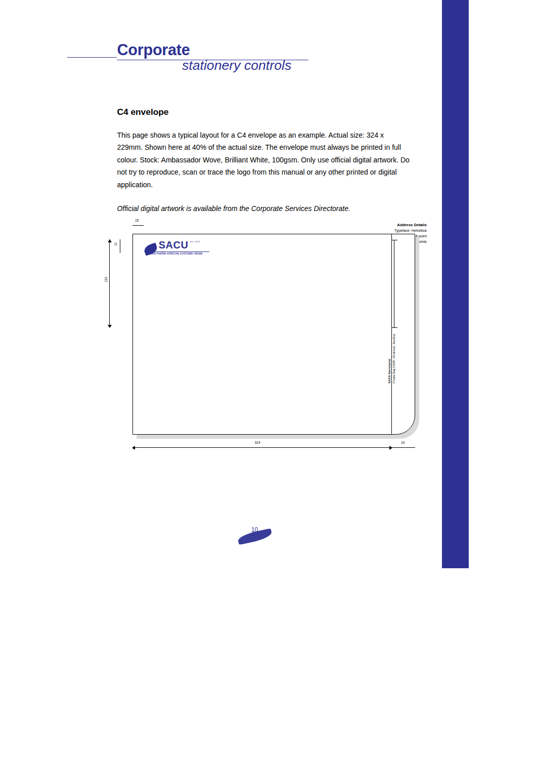Corporate
stationery controls
C4 envelope
This page shows a typical layout for a C4 envelope as an example. Actual size: 324 x 229mm. Shown here at 40% of the actual size. The envelope must always be printed in full colour. Stock: Ambassador Wove, Brilliant White, 100gsm. Only use official digital artwork. Do not try to reproduce, scan or trace the logo from this manual or any other printed or digital application.
Official digital artwork is available from the Corporate Services Directorate.
Address Details
Typeface: Helvetica
Size: 8 point
Leading: 12 points
Est. 1910
SACU
SOUTHERN AFRICAN CUSTOMS UNION
SACU Secretariat
Private Bag 13285, Windhoek, Namibia
110
11
15
324
10
10